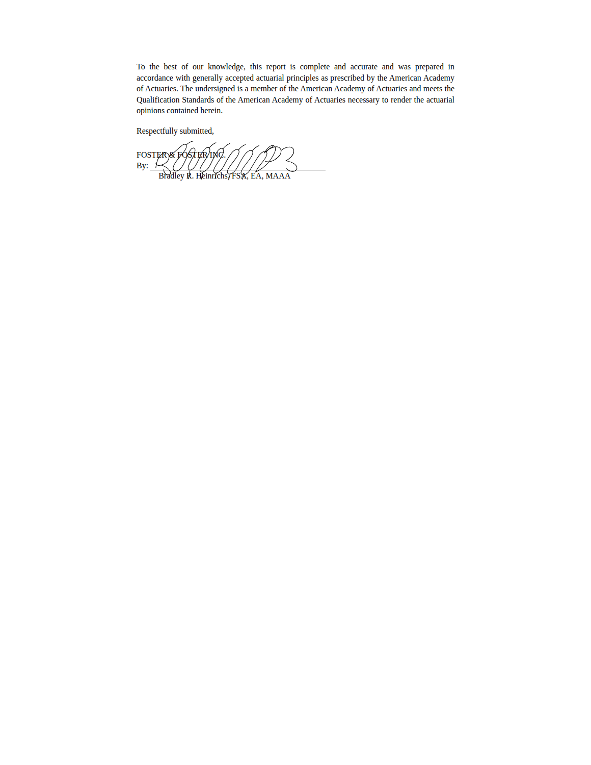To the best of our knowledge, this report is complete and accurate and was prepared in accordance with generally accepted actuarial principles as prescribed by the American Academy of Actuaries. The undersigned is a member of the American Academy of Actuaries and meets the Qualification Standards of the American Academy of Actuaries necessary to render the actuarial opinions contained herein.
Respectfully submitted,
FOSTER & FOSTER INC.
By:
Bradley R. Heinrichs, FSA, EA, MAAA